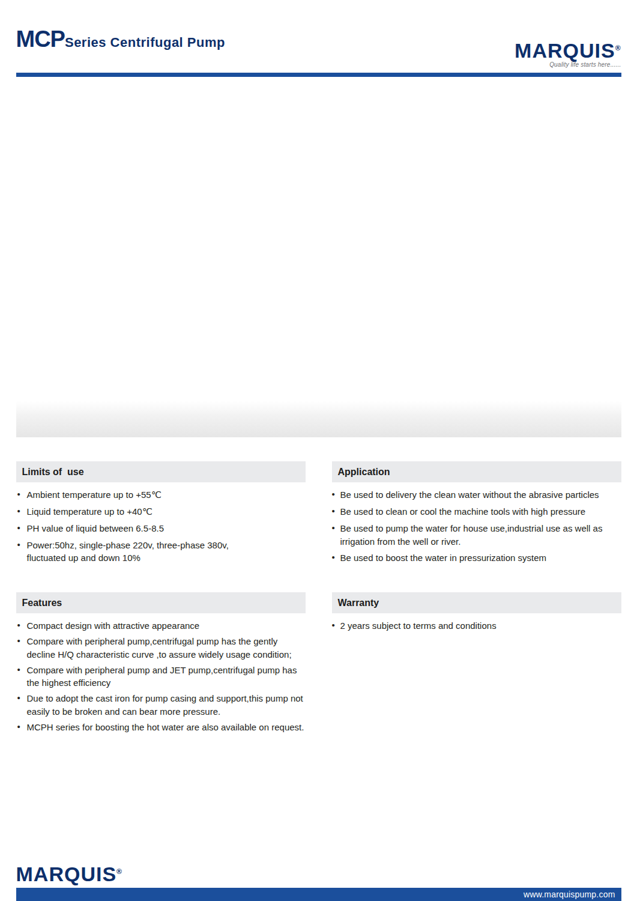MCP Series Centrifugal Pump
MARQUIS®
Quality life starts here......
Limits of use
Ambient temperature up to +55℃
Liquid temperature up to +40℃
PH value of liquid between 6.5-8.5
Power:50hz, single-phase 220v, three-phase 380v,
fluctuated up and down 10%
Features
Compact design with attractive appearance
Compare with peripheral pump,centrifugal pump has the gently decline H/Q characteristic curve ,to assure widely usage condition;
Compare with peripheral pump and JET pump,centrifugal pump has the highest efficiency
Due to adopt the cast iron for pump casing and support,this pump not easily to be broken and can bear more pressure.
MCPH series for boosting the hot water are also available on request.
Application
Be used to delivery the clean water without the abrasive particles
Be used to clean or cool the machine tools with high pressure
Be used to pump the water for house use,industrial use as well as irrigation from the well or river.
Be used to boost the water in pressurization system
Warranty
2 years subject to terms and conditions
MARQUIS®
www.marquispump.com